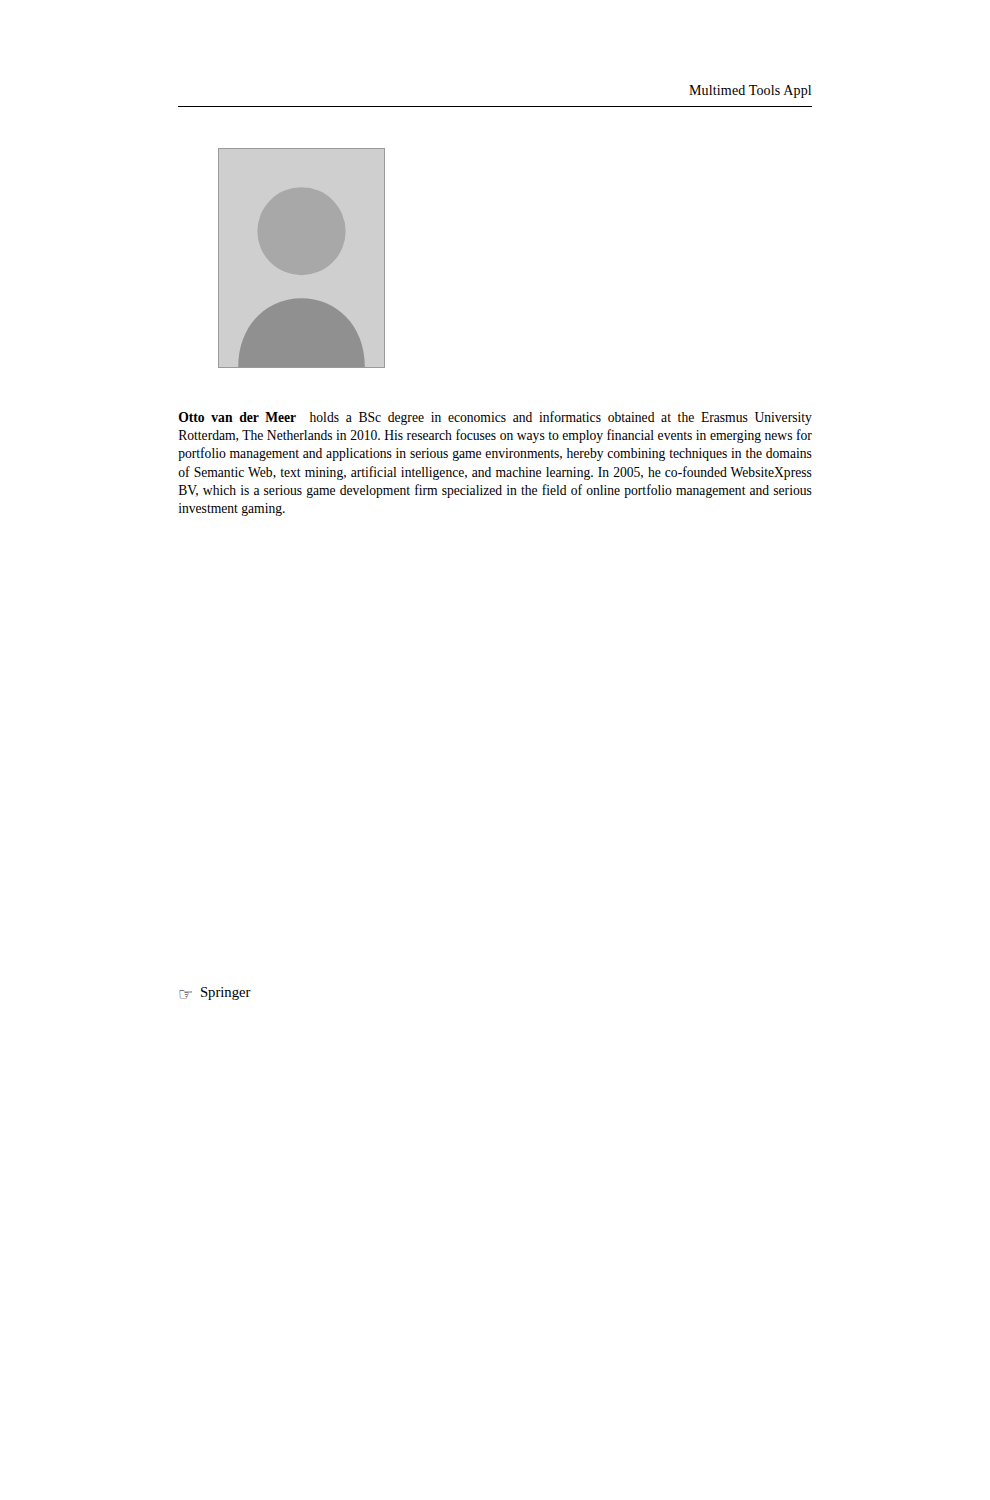Multimed Tools Appl
Otto van der Meer holds a BSc degree in economics and informatics obtained at the Erasmus University Rotterdam, The Netherlands in 2010. His research focuses on ways to employ financial events in emerging news for portfolio management and applications in serious game environments, hereby combining techniques in the domains of Semantic Web, text mining, artificial intelligence, and machine learning. In 2005, he co-founded WebsiteXpress BV, which is a serious game development firm specialized in the field of online portfolio management and serious investment gaming.
☞ Springer